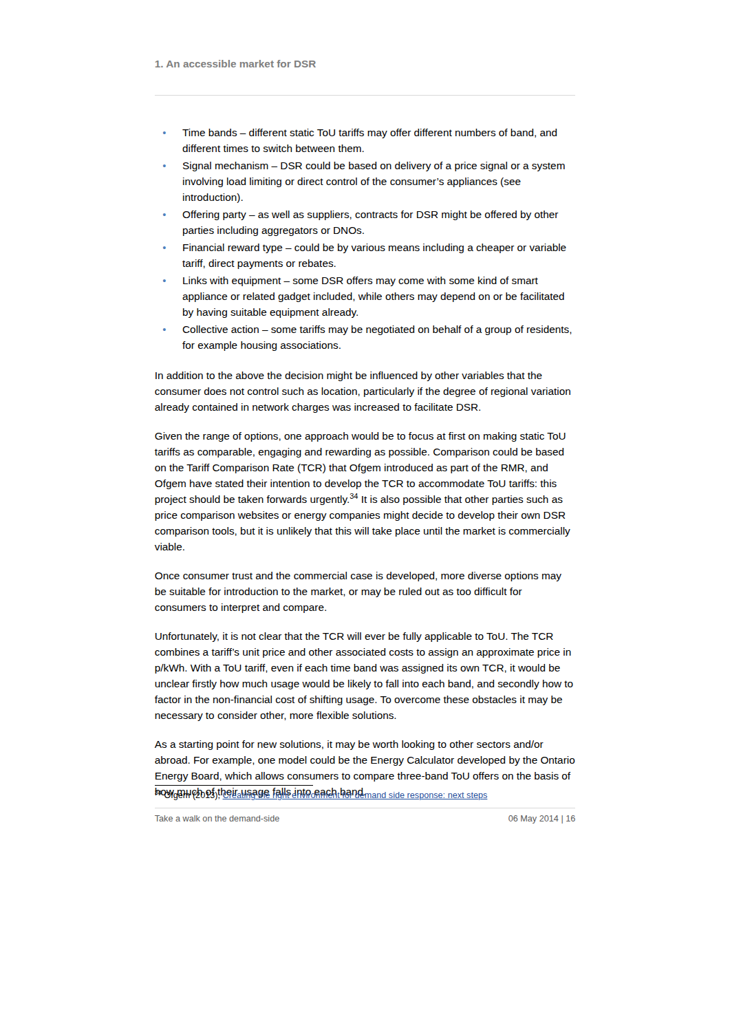1. An accessible market for DSR
Time bands – different static ToU tariffs may offer different numbers of band, and different times to switch between them.
Signal mechanism – DSR could be based on delivery of a price signal or a system involving load limiting or direct control of the consumer’s appliances (see introduction).
Offering party – as well as suppliers, contracts for DSR might be offered by other parties including aggregators or DNOs.
Financial reward type – could be by various means including a cheaper or variable tariff, direct payments or rebates.
Links with equipment – some DSR offers may come with some kind of smart appliance or related gadget included, while others may depend on or be facilitated by having suitable equipment already.
Collective action – some tariffs may be negotiated on behalf of a group of residents, for example housing associations.
In addition to the above the decision might be influenced by other variables that the consumer does not control such as location, particularly if the degree of regional variation already contained in network charges was increased to facilitate DSR.
Given the range of options, one approach would be to focus at first on making static ToU tariffs as comparable, engaging and rewarding as possible. Comparison could be based on the Tariff Comparison Rate (TCR) that Ofgem introduced as part of the RMR, and Ofgem have stated their intention to develop the TCR to accommodate ToU tariffs: this project should be taken forwards urgently.34 It is also possible that other parties such as price comparison websites or energy companies might decide to develop their own DSR comparison tools, but it is unlikely that this will take place until the market is commercially viable.
Once consumer trust and the commercial case is developed, more diverse options may be suitable for introduction to the market, or may be ruled out as too difficult for consumers to interpret and compare.
Unfortunately, it is not clear that the TCR will ever be fully applicable to ToU. The TCR combines a tariff’s unit price and other associated costs to assign an approximate price in p/kWh. With a ToU tariff, even if each time band was assigned its own TCR, it would be unclear firstly how much usage would be likely to fall into each band, and secondly how to factor in the non-financial cost of shifting usage. To overcome these obstacles it may be necessary to consider other, more flexible solutions.
As a starting point for new solutions, it may be worth looking to other sectors and/or abroad. For example, one model could be the Energy Calculator developed by the Ontario Energy Board, which allows consumers to compare three-band ToU offers on the basis of how much of their usage falls into each band.
34 Ofgem (2013), Creating the right environment for demand side response: next steps
Take a walk on the demand-side 06 May 2014 | 16